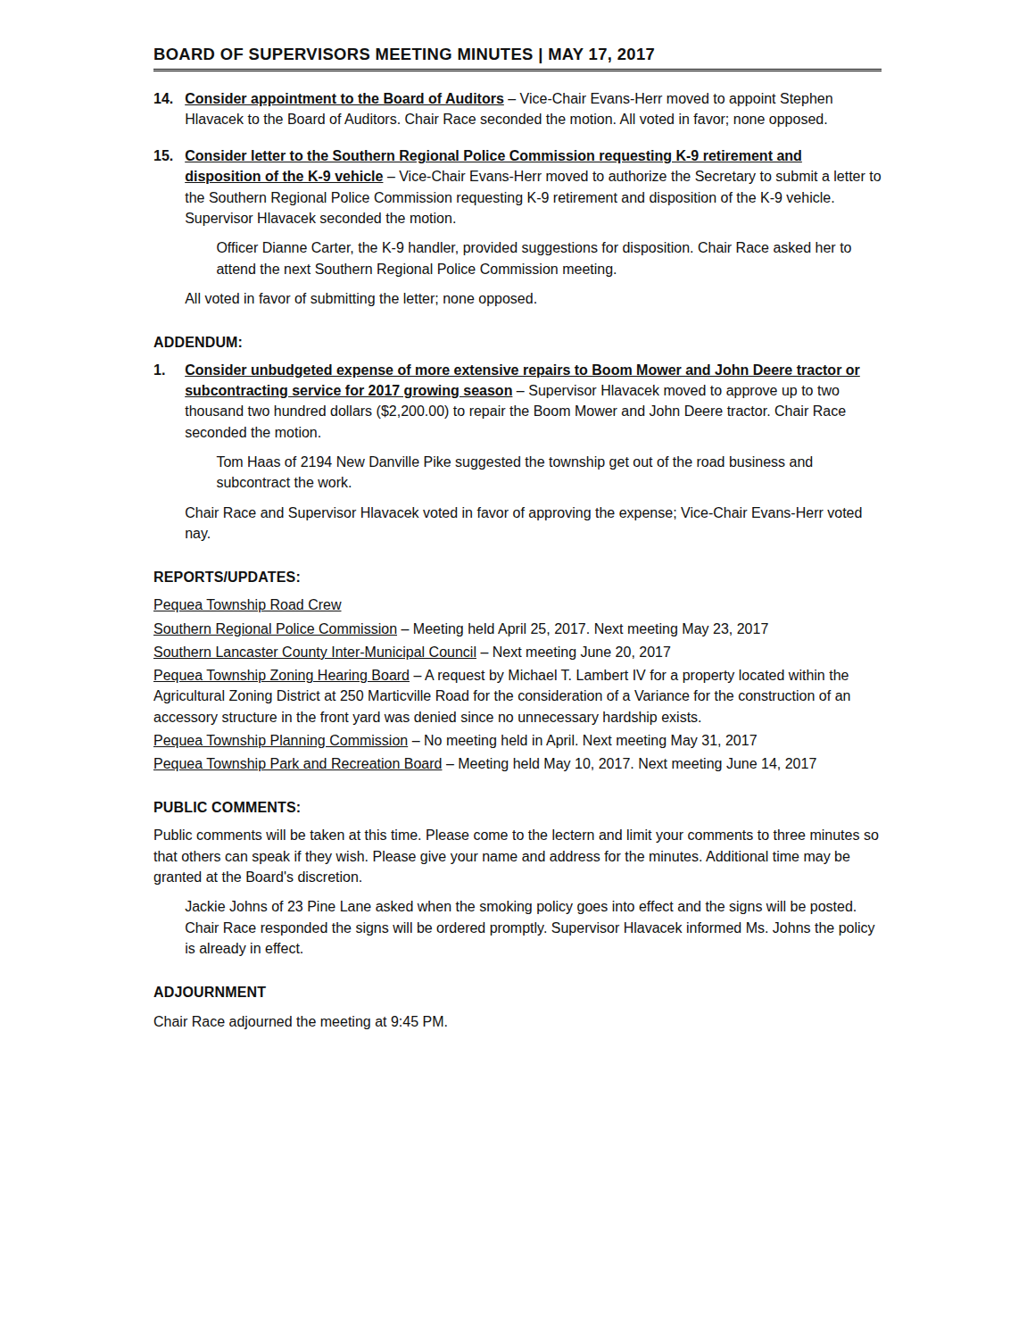BOARD OF SUPERVISORS MEETING MINUTES | MAY 17, 2017
14. Consider appointment to the Board of Auditors – Vice-Chair Evans-Herr moved to appoint Stephen Hlavacek to the Board of Auditors. Chair Race seconded the motion. All voted in favor; none opposed.
15. Consider letter to the Southern Regional Police Commission requesting K-9 retirement and disposition of the K-9 vehicle – Vice-Chair Evans-Herr moved to authorize the Secretary to submit a letter to the Southern Regional Police Commission requesting K-9 retirement and disposition of the K-9 vehicle. Supervisor Hlavacek seconded the motion.
Officer Dianne Carter, the K-9 handler, provided suggestions for disposition. Chair Race asked her to attend the next Southern Regional Police Commission meeting.
All voted in favor of submitting the letter; none opposed.
Addendum:
1. Consider unbudgeted expense of more extensive repairs to Boom Mower and John Deere tractor or subcontracting service for 2017 growing season – Supervisor Hlavacek moved to approve up to two thousand two hundred dollars ($2,200.00) to repair the Boom Mower and John Deere tractor. Chair Race seconded the motion.
Tom Haas of 2194 New Danville Pike suggested the township get out of the road business and subcontract the work.
Chair Race and Supervisor Hlavacek voted in favor of approving the expense; Vice-Chair Evans-Herr voted nay.
Reports/Updates:
Pequea Township Road Crew
Southern Regional Police Commission – Meeting held April 25, 2017. Next meeting May 23, 2017
Southern Lancaster County Inter-Municipal Council – Next meeting June 20, 2017
Pequea Township Zoning Hearing Board – A request by Michael T. Lambert IV for a property located within the Agricultural Zoning District at 250 Marticville Road for the consideration of a Variance for the construction of an accessory structure in the front yard was denied since no unnecessary hardship exists.
Pequea Township Planning Commission – No meeting held in April. Next meeting May 31, 2017
Pequea Township Park and Recreation Board – Meeting held May 10, 2017. Next meeting June 14, 2017
Public Comments:
Public comments will be taken at this time. Please come to the lectern and limit your comments to three minutes so that others can speak if they wish. Please give your name and address for the minutes. Additional time may be granted at the Board's discretion.
Jackie Johns of 23 Pine Lane asked when the smoking policy goes into effect and the signs will be posted. Chair Race responded the signs will be ordered promptly. Supervisor Hlavacek informed Ms. Johns the policy is already in effect.
Adjournment
Chair Race adjourned the meeting at 9:45 PM.